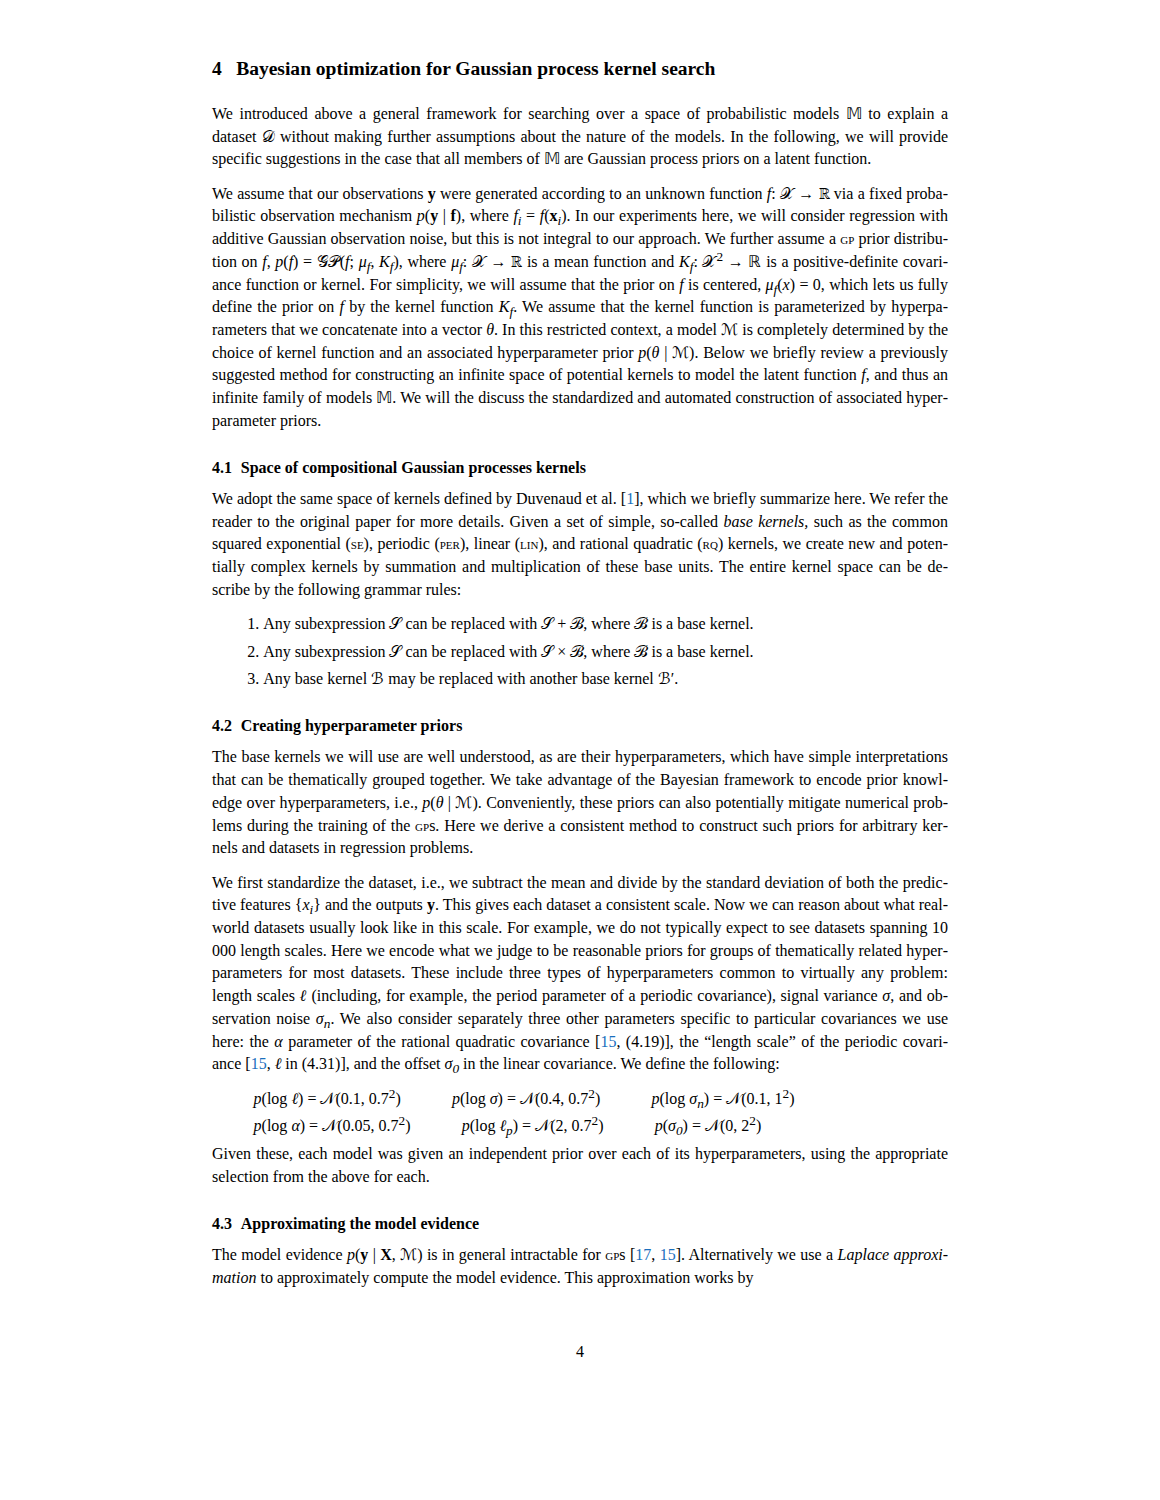4 Bayesian optimization for Gaussian process kernel search
We introduced above a general framework for searching over a space of probabilistic models 𝕄 to explain a dataset 𝒟 without making further assumptions about the nature of the models. In the following, we will provide specific suggestions in the case that all members of 𝕄 are Gaussian process priors on a latent function.
We assume that our observations y were generated according to an unknown function f: 𝒳 → ℝ via a fixed probabilistic observation mechanism p(y | f), where fi = f(xi). In our experiments here, we will consider regression with additive Gaussian observation noise, but this is not integral to our approach. We further assume a gp prior distribution on f, p(f) = 𝒢𝒫(f; μf, Kf), where μf: 𝒳 → ℝ is a mean function and Kf: 𝒳2 → ℝ is a positive-definite covariance function or kernel. For simplicity, we will assume that the prior on f is centered, μf(x) = 0, which lets us fully define the prior on f by the kernel function Kf. We assume that the kernel function is parameterized by hyperparameters that we concatenate into a vector θ. In this restricted context, a model ℳ is completely determined by the choice of kernel function and an associated hyperparameter prior p(θ | ℳ). Below we briefly review a previously suggested method for constructing an infinite space of potential kernels to model the latent function f, and thus an infinite family of models 𝕄. We will the discuss the standardized and automated construction of associated hyperparameter priors.
4.1 Space of compositional Gaussian processes kernels
We adopt the same space of kernels defined by Duvenaud et al. [1], which we briefly summarize here. We refer the reader to the original paper for more details. Given a set of simple, so-called base kernels, such as the common squared exponential (se), periodic (per), linear (lin), and rational quadratic (rq) kernels, we create new and potentially complex kernels by summation and multiplication of these base units. The entire kernel space can be describe by the following grammar rules:
Any subexpression 𝒮 can be replaced with 𝒮 + ℬ, where ℬ is a base kernel.
Any subexpression 𝒮 can be replaced with 𝒮 × ℬ, where ℬ is a base kernel.
Any base kernel ℬ may be replaced with another base kernel ℬ′.
4.2 Creating hyperparameter priors
The base kernels we will use are well understood, as are their hyperparameters, which have simple interpretations that can be thematically grouped together. We take advantage of the Bayesian framework to encode prior knowledge over hyperparameters, i.e., p(θ | ℳ). Conveniently, these priors can also potentially mitigate numerical problems during the training of the gps. Here we derive a consistent method to construct such priors for arbitrary kernels and datasets in regression problems.
We first standardize the dataset, i.e., we subtract the mean and divide by the standard deviation of both the predictive features {xi} and the outputs y. This gives each dataset a consistent scale. Now we can reason about what real-world datasets usually look like in this scale. For example, we do not typically expect to see datasets spanning 10 000 length scales. Here we encode what we judge to be reasonable priors for groups of thematically related hyperparameters for most datasets. These include three types of hyperparameters common to virtually any problem: length scales ℓ (including, for example, the period parameter of a periodic covariance), signal variance σ, and observation noise σn. We also consider separately three other parameters specific to particular covariances we use here: the α parameter of the rational quadratic covariance [15, (4.19)], the “length scale” of the periodic covariance [15, ℓ in (4.31)], and the offset σ0 in the linear covariance. We define the following:
p(log ℓ) = 𝒩(0.1, 0.72) p(log σ) = 𝒩(0.4, 0.72) p(log σn) = 𝒩(0.1, 12)
p(log α) = 𝒩(0.05, 0.72) p(log ℓp) = 𝒩(2, 0.72) p(σ0) = 𝒩(0, 22)
Given these, each model was given an independent prior over each of its hyperparameters, using the appropriate selection from the above for each.
4.3 Approximating the model evidence
The model evidence p(y | X, ℳ) is in general intractable for gps [17, 15]. Alternatively we use a Laplace approximation to approximately compute the model evidence. This approximation works by
4